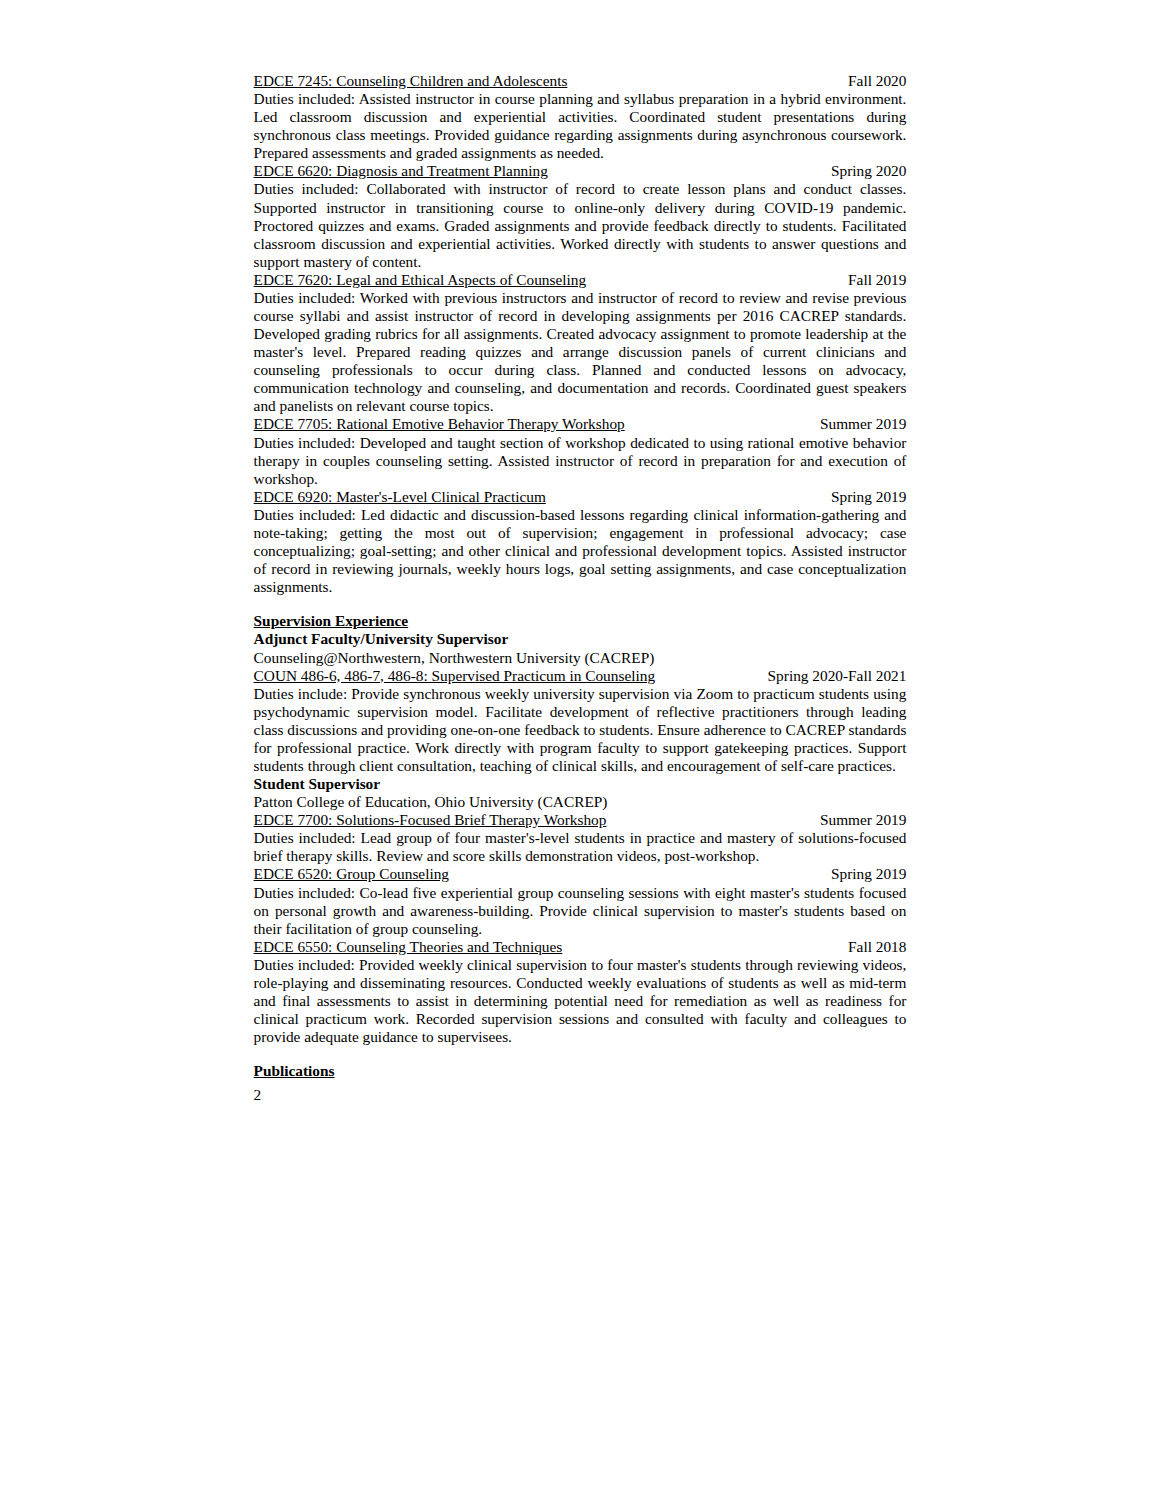EDCE 7245: Counseling Children and Adolescents Fall 2020
Duties included: Assisted instructor in course planning and syllabus preparation in a hybrid environment. Led classroom discussion and experiential activities. Coordinated student presentations during synchronous class meetings. Provided guidance regarding assignments during asynchronous coursework. Prepared assessments and graded assignments as needed.
EDCE 6620: Diagnosis and Treatment Planning Spring 2020
Duties included: Collaborated with instructor of record to create lesson plans and conduct classes. Supported instructor in transitioning course to online-only delivery during COVID-19 pandemic. Proctored quizzes and exams. Graded assignments and provide feedback directly to students. Facilitated classroom discussion and experiential activities. Worked directly with students to answer questions and support mastery of content.
EDCE 7620: Legal and Ethical Aspects of Counseling Fall 2019
Duties included: Worked with previous instructors and instructor of record to review and revise previous course syllabi and assist instructor of record in developing assignments per 2016 CACREP standards. Developed grading rubrics for all assignments. Created advocacy assignment to promote leadership at the master's level. Prepared reading quizzes and arrange discussion panels of current clinicians and counseling professionals to occur during class. Planned and conducted lessons on advocacy, communication technology and counseling, and documentation and records. Coordinated guest speakers and panelists on relevant course topics.
EDCE 7705: Rational Emotive Behavior Therapy Workshop Summer 2019
Duties included: Developed and taught section of workshop dedicated to using rational emotive behavior therapy in couples counseling setting. Assisted instructor of record in preparation for and execution of workshop.
EDCE 6920: Master's-Level Clinical Practicum Spring 2019
Duties included: Led didactic and discussion-based lessons regarding clinical information-gathering and note-taking; getting the most out of supervision; engagement in professional advocacy; case conceptualizing; goal-setting; and other clinical and professional development topics. Assisted instructor of record in reviewing journals, weekly hours logs, goal setting assignments, and case conceptualization assignments.
Supervision Experience
Adjunct Faculty/University Supervisor
Counseling@Northwestern, Northwestern University (CACREP)
COUN 486-6, 486-7, 486-8: Supervised Practicum in Counseling Spring 2020-Fall 2021
Duties include: Provide synchronous weekly university supervision via Zoom to practicum students using psychodynamic supervision model. Facilitate development of reflective practitioners through leading class discussions and providing one-on-one feedback to students. Ensure adherence to CACREP standards for professional practice. Work directly with program faculty to support gatekeeping practices. Support students through client consultation, teaching of clinical skills, and encouragement of self-care practices.
Student Supervisor
Patton College of Education, Ohio University (CACREP)
EDCE 7700: Solutions-Focused Brief Therapy Workshop Summer 2019
Duties included: Lead group of four master's-level students in practice and mastery of solutions-focused brief therapy skills. Review and score skills demonstration videos, post-workshop.
EDCE 6520: Group Counseling Spring 2019
Duties included: Co-lead five experiential group counseling sessions with eight master's students focused on personal growth and awareness-building. Provide clinical supervision to master's students based on their facilitation of group counseling.
EDCE 6550: Counseling Theories and Techniques Fall 2018
Duties included: Provided weekly clinical supervision to four master's students through reviewing videos, role-playing and disseminating resources. Conducted weekly evaluations of students as well as mid-term and final assessments to assist in determining potential need for remediation as well as readiness for clinical practicum work. Recorded supervision sessions and consulted with faculty and colleagues to provide adequate guidance to supervisees.
Publications
2